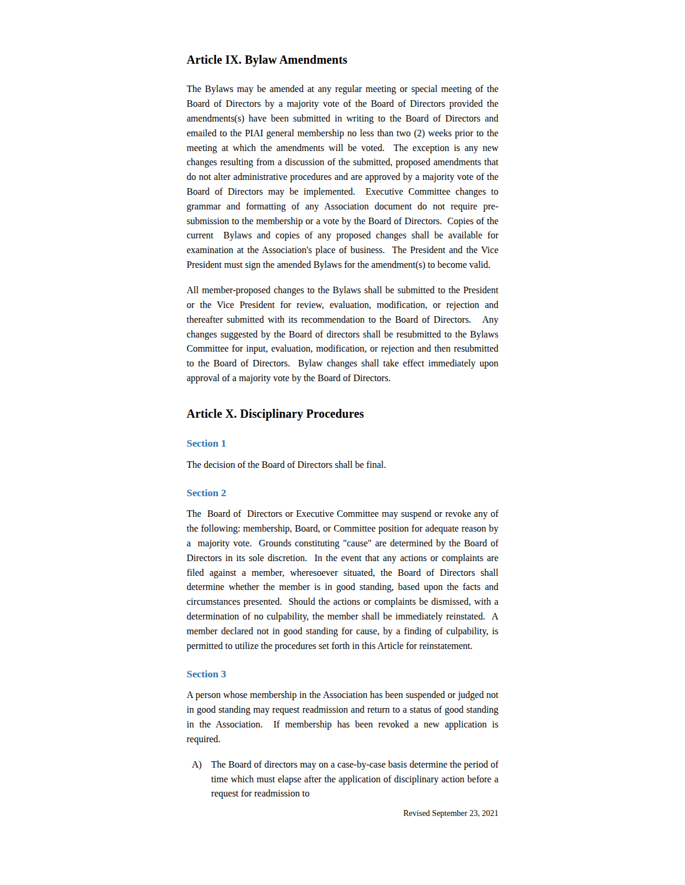Article IX. Bylaw Amendments
The Bylaws may be amended at any regular meeting or special meeting of the Board of Directors by a majority vote of the Board of Directors provided the amendments(s) have been submitted in writing to the Board of Directors and emailed to the PIAI general membership no less than two (2) weeks prior to the meeting at which the amendments will be voted. The exception is any new changes resulting from a discussion of the submitted, proposed amendments that do not alter administrative procedures and are approved by a majority vote of the Board of Directors may be implemented. Executive Committee changes to grammar and formatting of any Association document do not require pre-submission to the membership or a vote by the Board of Directors. Copies of the current Bylaws and copies of any proposed changes shall be available for examination at the Association's place of business. The President and the Vice President must sign the amended Bylaws for the amendment(s) to become valid.
All member-proposed changes to the Bylaws shall be submitted to the President or the Vice President for review, evaluation, modification, or rejection and thereafter submitted with its recommendation to the Board of Directors. Any changes suggested by the Board of directors shall be resubmitted to the Bylaws Committee for input, evaluation, modification, or rejection and then resubmitted to the Board of Directors. Bylaw changes shall take effect immediately upon approval of a majority vote by the Board of Directors.
Article X. Disciplinary Procedures
Section 1
The decision of the Board of Directors shall be final.
Section 2
The Board of Directors or Executive Committee may suspend or revoke any of the following: membership, Board, or Committee position for adequate reason by a majority vote. Grounds constituting "cause" are determined by the Board of Directors in its sole discretion. In the event that any actions or complaints are filed against a member, wheresoever situated, the Board of Directors shall determine whether the member is in good standing, based upon the facts and circumstances presented. Should the actions or complaints be dismissed, with a determination of no culpability, the member shall be immediately reinstated. A member declared not in good standing for cause, by a finding of culpability, is permitted to utilize the procedures set forth in this Article for reinstatement.
Section 3
A person whose membership in the Association has been suspended or judged not in good standing may request readmission and return to a status of good standing in the Association. If membership has been revoked a new application is required.
A) The Board of directors may on a case-by-case basis determine the period of time which must elapse after the application of disciplinary action before a request for readmission to
Revised September 23, 2021